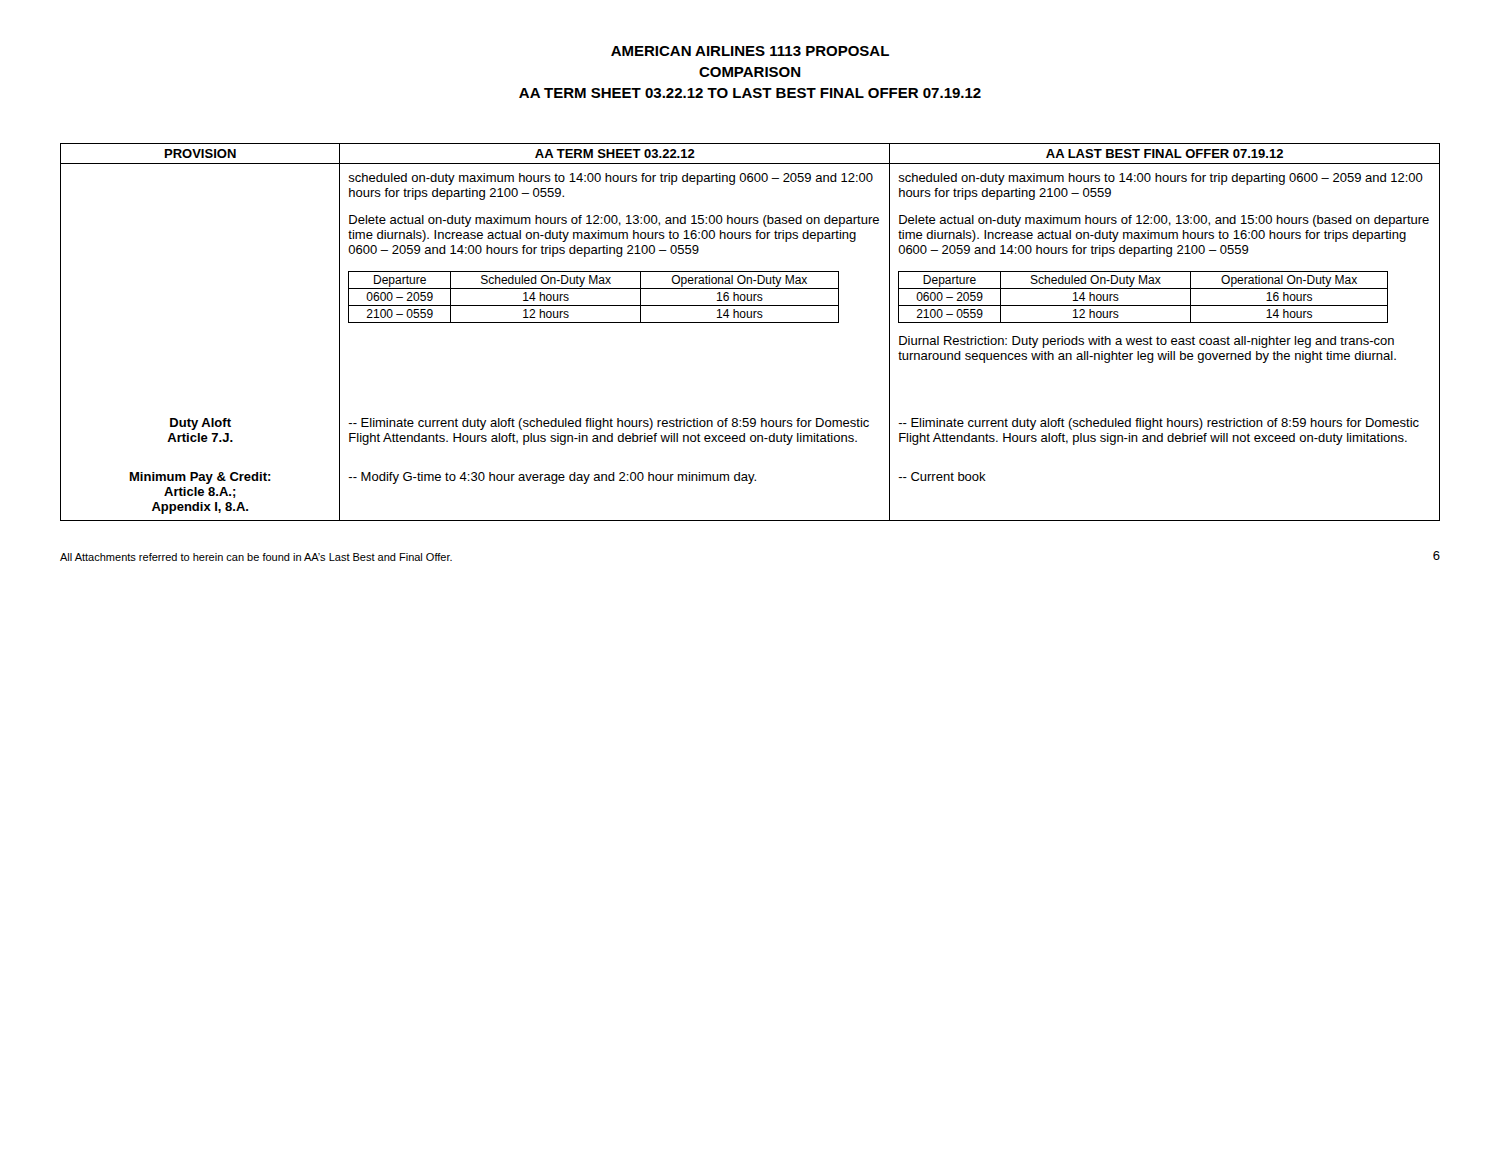AMERICAN AIRLINES 1113 PROPOSAL
COMPARISON
AA TERM SHEET 03.22.12 TO LAST BEST FINAL OFFER 07.19.12
| PROVISION | AA TERM SHEET 03.22.12 | AA LAST BEST FINAL OFFER 07.19.12 |
| --- | --- | --- |
| | scheduled on-duty maximum hours to 14:00 hours for trip departing 0600 – 2059 and 12:00 hours for trips departing 2100 – 0559. Delete actual on-duty maximum hours of 12:00, 13:00, and 15:00 hours (based on departure time diurnals). Increase actual on-duty maximum hours to 16:00 hours for trips departing 0600 – 2059 and 14:00 hours for trips departing 2100 – 0559 / Departure / Scheduled On-Duty Max / Operational On-Duty Max / / --- / --- / --- / / 0600 – 2059 / 14 hours / 16 hours / / 2100 – 0559 / 12 hours / 14 hours / | scheduled on-duty maximum hours to 14:00 hours for trip departing 0600 – 2059 and 12:00 hours for trips departing 2100 – 0559 Delete actual on-duty maximum hours of 12:00, 13:00, and 15:00 hours (based on departure time diurnals). Increase actual on-duty maximum hours to 16:00 hours for trips departing 0600 – 2059 and 14:00 hours for trips departing 2100 – 0559 / Departure / Scheduled On-Duty Max / Operational On-Duty Max / / --- / --- / --- / / 0600 – 2059 / 14 hours / 16 hours / / 2100 – 0559 / 12 hours / 14 hours / Diurnal Restriction: Duty periods with a west to east coast all-nighter leg and trans-con turnaround sequences with an all-nighter leg will be governed by the night time diurnal. |
| Duty Aloft Article 7.J. | -- Eliminate current duty aloft (scheduled flight hours) restriction of 8:59 hours for Domestic Flight Attendants. Hours aloft, plus sign-in and debrief will not exceed on-duty limitations. | -- Eliminate current duty aloft (scheduled flight hours) restriction of 8:59 hours for Domestic Flight Attendants. Hours aloft, plus sign-in and debrief will not exceed on-duty limitations. |
| Minimum Pay & Credit: Article 8.A.; Appendix I, 8.A. | -- Modify G-time to 4:30 hour average day and 2:00 hour minimum day. | -- Current book |
All Attachments referred to herein can be found in AA’s Last Best and Final Offer. 6